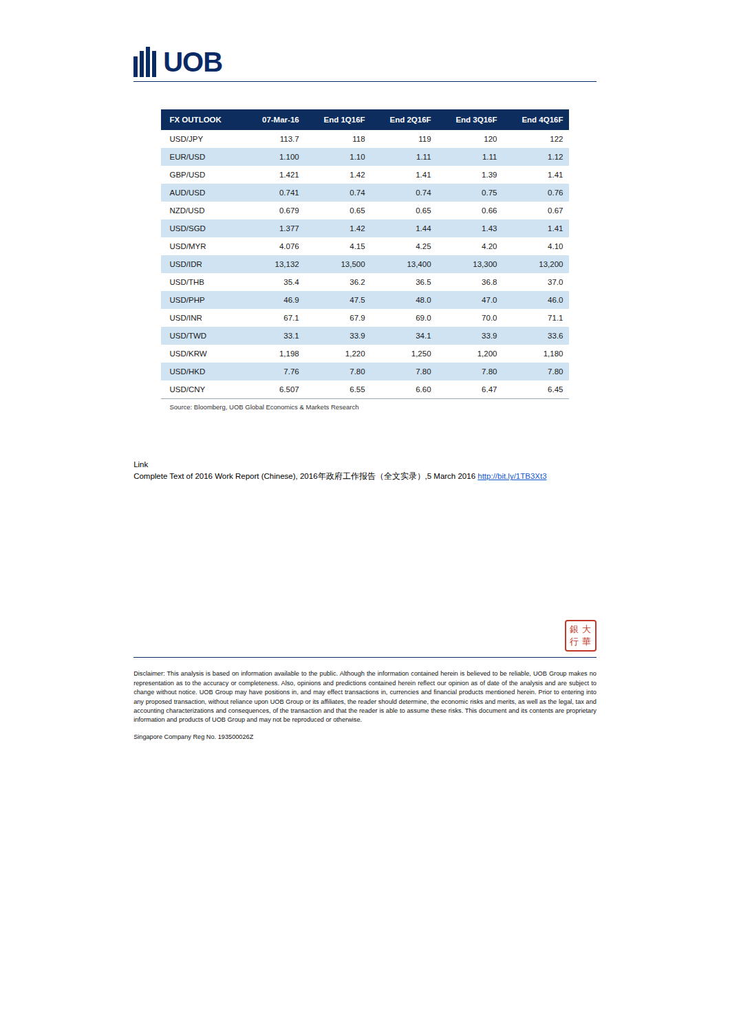UOB
| FX OUTLOOK | 07-Mar-16 | End 1Q16F | End 2Q16F | End 3Q16F | End 4Q16F |
| --- | --- | --- | --- | --- | --- |
| USD/JPY | 113.7 | 118 | 119 | 120 | 122 |
| EUR/USD | 1.100 | 1.10 | 1.11 | 1.11 | 1.12 |
| GBP/USD | 1.421 | 1.42 | 1.41 | 1.39 | 1.41 |
| AUD/USD | 0.741 | 0.74 | 0.74 | 0.75 | 0.76 |
| NZD/USD | 0.679 | 0.65 | 0.65 | 0.66 | 0.67 |
| USD/SGD | 1.377 | 1.42 | 1.44 | 1.43 | 1.41 |
| USD/MYR | 4.076 | 4.15 | 4.25 | 4.20 | 4.10 |
| USD/IDR | 13,132 | 13,500 | 13,400 | 13,300 | 13,200 |
| USD/THB | 35.4 | 36.2 | 36.5 | 36.8 | 37.0 |
| USD/PHP | 46.9 | 47.5 | 48.0 | 47.0 | 46.0 |
| USD/INR | 67.1 | 67.9 | 69.0 | 70.0 | 71.1 |
| USD/TWD | 33.1 | 33.9 | 34.1 | 33.9 | 33.6 |
| USD/KRW | 1,198 | 1,220 | 1,250 | 1,200 | 1,180 |
| USD/HKD | 7.76 | 7.80 | 7.80 | 7.80 | 7.80 |
| USD/CNY | 6.507 | 6.55 | 6.60 | 6.47 | 6.45 |
Source: Bloomberg, UOB Global Economics & Markets Research
Link
Complete Text of 2016 Work Report (Chinese), 2016年政府工作报告（全文实录）,5 March 2016 http://bit.ly/1TB3Xt3
銀
大
行
華
Disclaimer: This analysis is based on information available to the public. Although the information contained herein is believed to be reliable, UOB Group makes no representation as to the accuracy or completeness. Also, opinions and predictions contained herein reflect our opinion as of date of the analysis and are subject to change without notice. UOB Group may have positions in, and may effect transactions in, currencies and financial products mentioned herein. Prior to entering into any proposed transaction, without reliance upon UOB Group or its affiliates, the reader should determine, the economic risks and merits, as well as the legal, tax and accounting characterizations and consequences, of the transaction and that the reader is able to assume these risks. This document and its contents are proprietary information and products of UOB Group and may not be reproduced or otherwise.
Singapore Company Reg No. 193500026Z